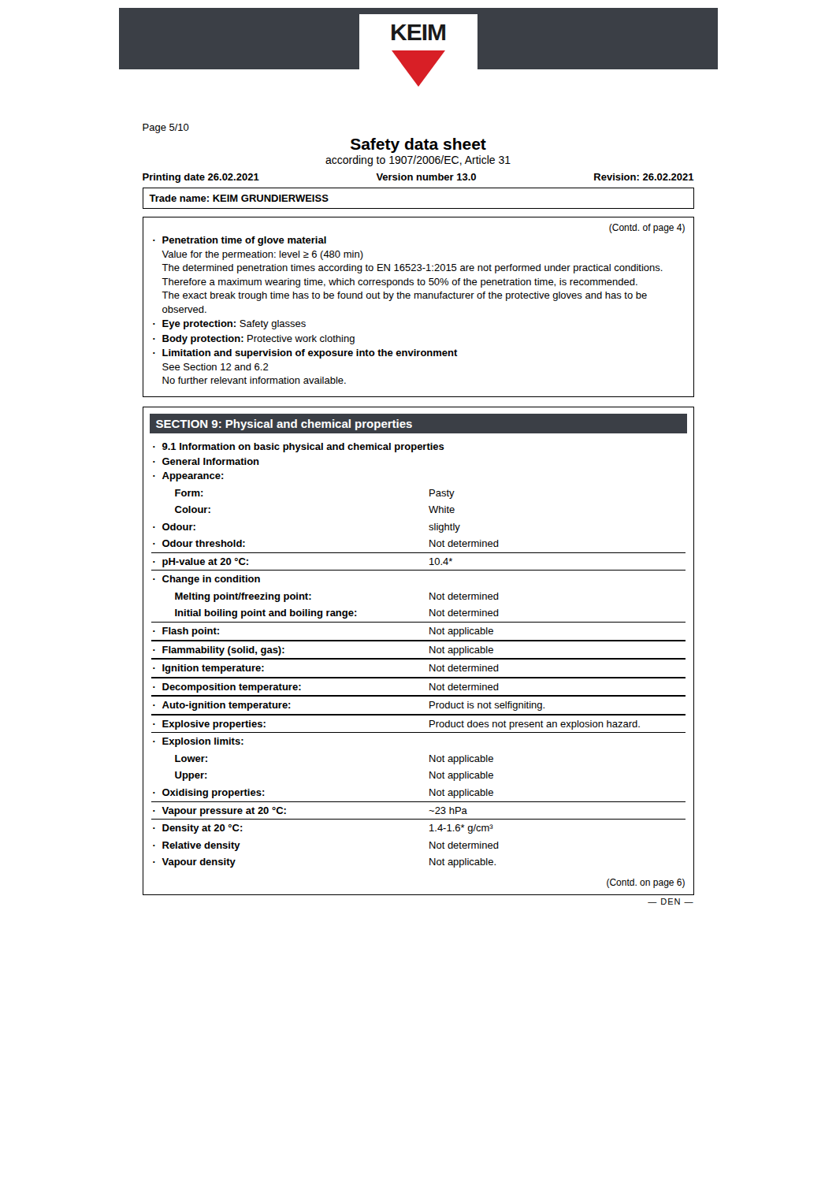KEIM
Page 5/10
Safety data sheet
according to 1907/2006/EC, Article 31
Printing date 26.02.2021 Version number 13.0 Revision: 26.02.2021
Trade name: KEIM GRUNDIERWEISS
(Contd. of page 4)
Penetration time of glove material
Value for the permeation: level ≥ 6 (480 min)
The determined penetration times according to EN 16523-1:2015 are not performed under practical conditions. Therefore a maximum wearing time, which corresponds to 50% of the penetration time, is recommended.
The exact break trough time has to be found out by the manufacturer of the protective gloves and has to be observed.
Eye protection: Safety glasses
Body protection: Protective work clothing
Limitation and supervision of exposure into the environment
See Section 12 and 6.2
No further relevant information available.
SECTION 9: Physical and chemical properties
9.1 Information on basic physical and chemical properties
General Information
Appearance:
| Form: | Pasty |
| Colour: | White |
| Odour: | slightly |
| Odour threshold: | Not determined |
| pH-value at 20 °C: | 10.4* |
| Change in condition |
| Melting point/freezing point: | Not determined |
| Initial boiling point and boiling range: | Not determined |
| Flash point: | Not applicable |
| Flammability (solid, gas): | Not applicable |
| Ignition temperature: | Not determined |
| Decomposition temperature: | Not determined |
| Auto-ignition temperature: | Product is not selfigniting. |
| Explosive properties: | Product does not present an explosion hazard. |
| Explosion limits: |
| Lower: | Not applicable |
| Upper: | Not applicable |
| Oxidising properties: | Not applicable |
| Vapour pressure at 20 °C: | ~23 hPa |
| Density at 20 °C: | 1.4-1.6* g/cm³ |
| Relative density | Not determined |
| Vapour density | Not applicable. |
(Contd. on page 6)
— DEN —